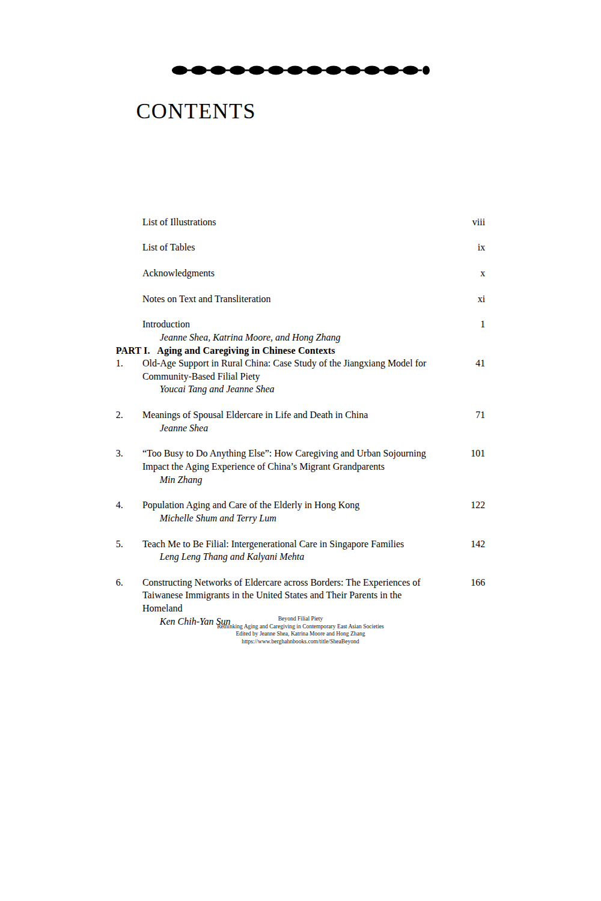CONTENTS
| | List of Illustrations | viii |
| | List of Tables | ix |
| | Acknowledgments | x |
| | Notes on Text and Transliteration | xi |
| | Introduction Jeanne Shea, Katrina Moore, and Hong Zhang | 1 |
| PART I. Aging and Caregiving in Chinese Contexts |
| 1. | Old-Age Support in Rural China: Case Study of the Jiangxiang Model for Community-Based Filial Piety Youcai Tang and Jeanne Shea | 41 |
| 2. | Meanings of Spousal Eldercare in Life and Death in China Jeanne Shea | 71 |
| 3. | “Too Busy to Do Anything Else”: How Caregiving and Urban Sojourning Impact the Aging Experience of China’s Migrant Grandparents Min Zhang | 101 |
| 4. | Population Aging and Care of the Elderly in Hong Kong Michelle Shum and Terry Lum | 122 |
| 5. | Teach Me to Be Filial: Intergenerational Care in Singapore Families Leng Leng Thang and Kalyani Mehta | 142 |
| 6. | Constructing Networks of Eldercare across Borders: The Experiences of Taiwanese Immigrants in the United States and Their Parents in the Homeland Ken Chih-Yan Sun | 166 |
Beyond Filial Piety
Rethinking Aging and Caregiving in Contemporary East Asian Societies
Edited by Jeanne Shea, Katrina Moore and Hong Zhang
https://www.berghahnbooks.com/title/SheaBeyond